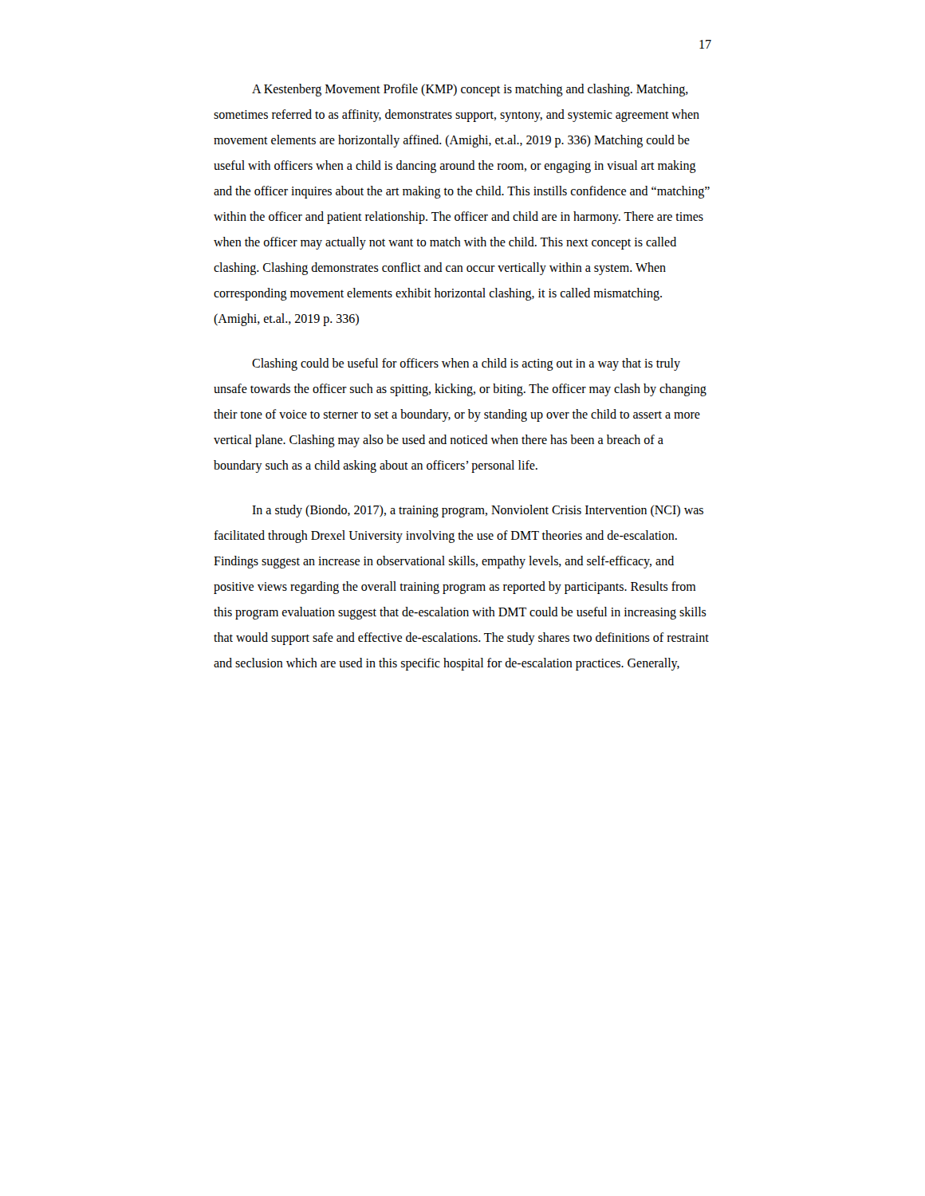17
A Kestenberg Movement Profile (KMP) concept is matching and clashing. Matching, sometimes referred to as affinity, demonstrates support, syntony, and systemic agreement when movement elements are horizontally affined. (Amighi, et.al., 2019 p. 336) Matching could be useful with officers when a child is dancing around the room, or engaging in visual art making and the officer inquires about the art making to the child. This instills confidence and “matching” within the officer and patient relationship. The officer and child are in harmony. There are times when the officer may actually not want to match with the child. This next concept is called clashing. Clashing demonstrates conflict and can occur vertically within a system. When corresponding movement elements exhibit horizontal clashing, it is called mismatching. (Amighi, et.al., 2019 p. 336)
Clashing could be useful for officers when a child is acting out in a way that is truly unsafe towards the officer such as spitting, kicking, or biting. The officer may clash by changing their tone of voice to sterner to set a boundary, or by standing up over the child to assert a more vertical plane. Clashing may also be used and noticed when there has been a breach of a boundary such as a child asking about an officers’ personal life.
In a study (Biondo, 2017), a training program, Nonviolent Crisis Intervention (NCI) was facilitated through Drexel University involving the use of DMT theories and de-escalation. Findings suggest an increase in observational skills, empathy levels, and self-efficacy, and positive views regarding the overall training program as reported by participants. Results from this program evaluation suggest that de-escalation with DMT could be useful in increasing skills that would support safe and effective de-escalations. The study shares two definitions of restraint and seclusion which are used in this specific hospital for de-escalation practices. Generally,